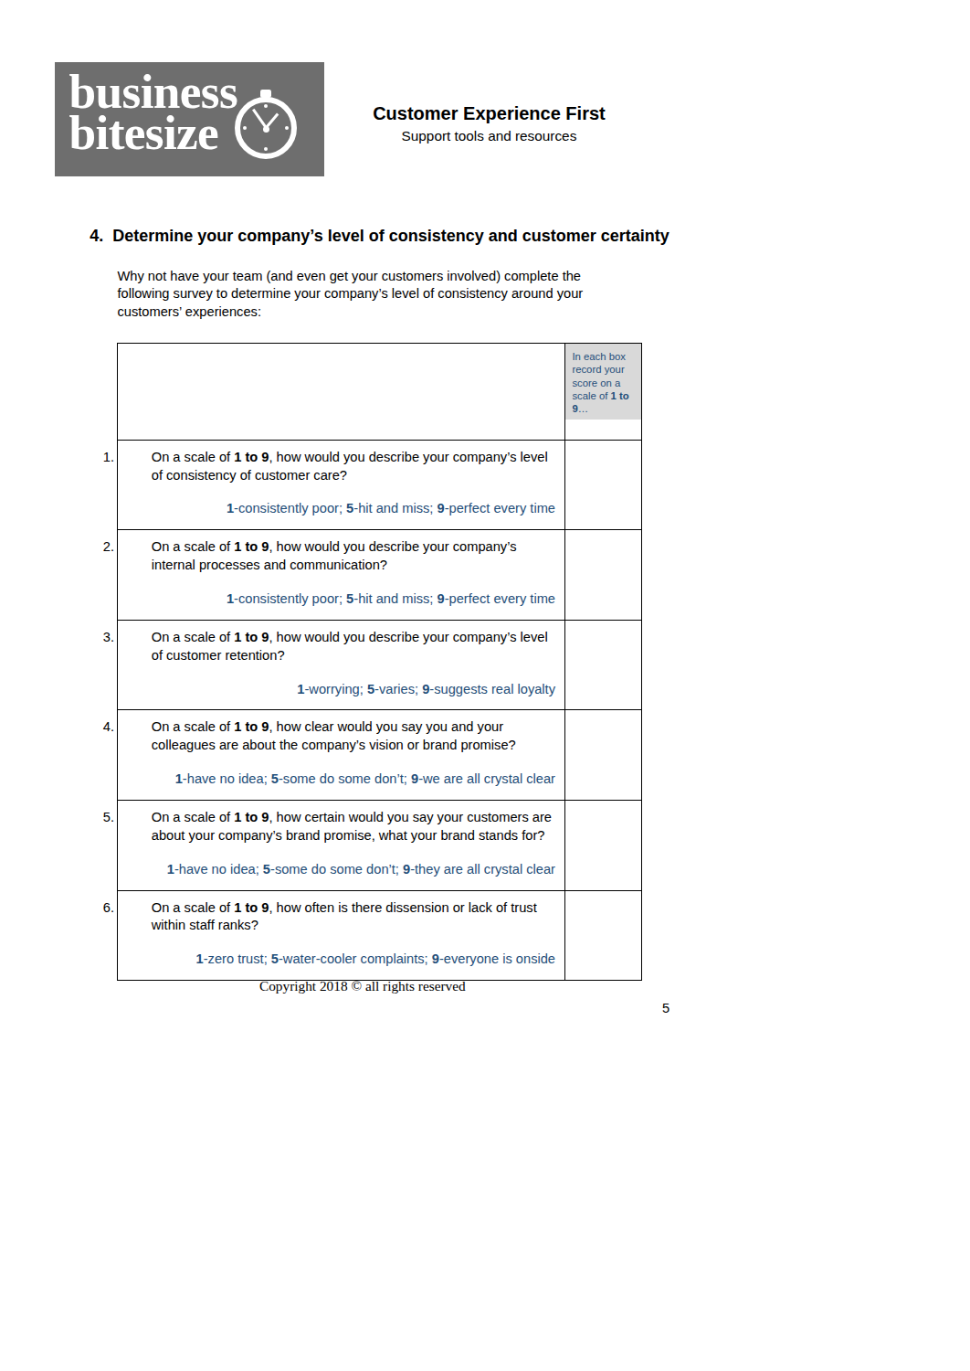business
bitesize
Customer Experience First
Support tools and resources
4. Determine your company’s level of consistency and customer certainty
Why not have your team (and even get your customers involved) complete the following survey to determine your company’s level of consistency around your customers’ experiences:
| | In each box record your score on a scale of 1 to 9 … |
| 1. On a scale of 1 to 9 , how would you describe your company’s level of consistency of customer care? 1 -consistently poor; 5 -hit and miss; 9 -perfect every time | |
| 2. On a scale of 1 to 9 , how would you describe your company’s internal processes and communication? 1 -consistently poor; 5 -hit and miss; 9 -perfect every time | |
| 3. On a scale of 1 to 9 , how would you describe your company’s level of customer retention? 1 -worrying; 5 -varies; 9 -suggests real loyalty | |
| 4. On a scale of 1 to 9 , how clear would you say you and your colleagues are about the company’s vision or brand promise? 1 -have no idea; 5 -some do some don’t; 9 -we are all crystal clear | |
| 5. On a scale of 1 to 9 , how certain would you say your customers are about your company’s brand promise, what your brand stands for? 1 -have no idea; 5 -some do some don’t; 9 -they are all crystal clear | |
| 6. On a scale of 1 to 9 , how often is there dissension or lack of trust within staff ranks? 1 -zero trust; 5 -water-cooler complaints; 9 -everyone is onside | |
Copyright 2018 © all rights reserved
5